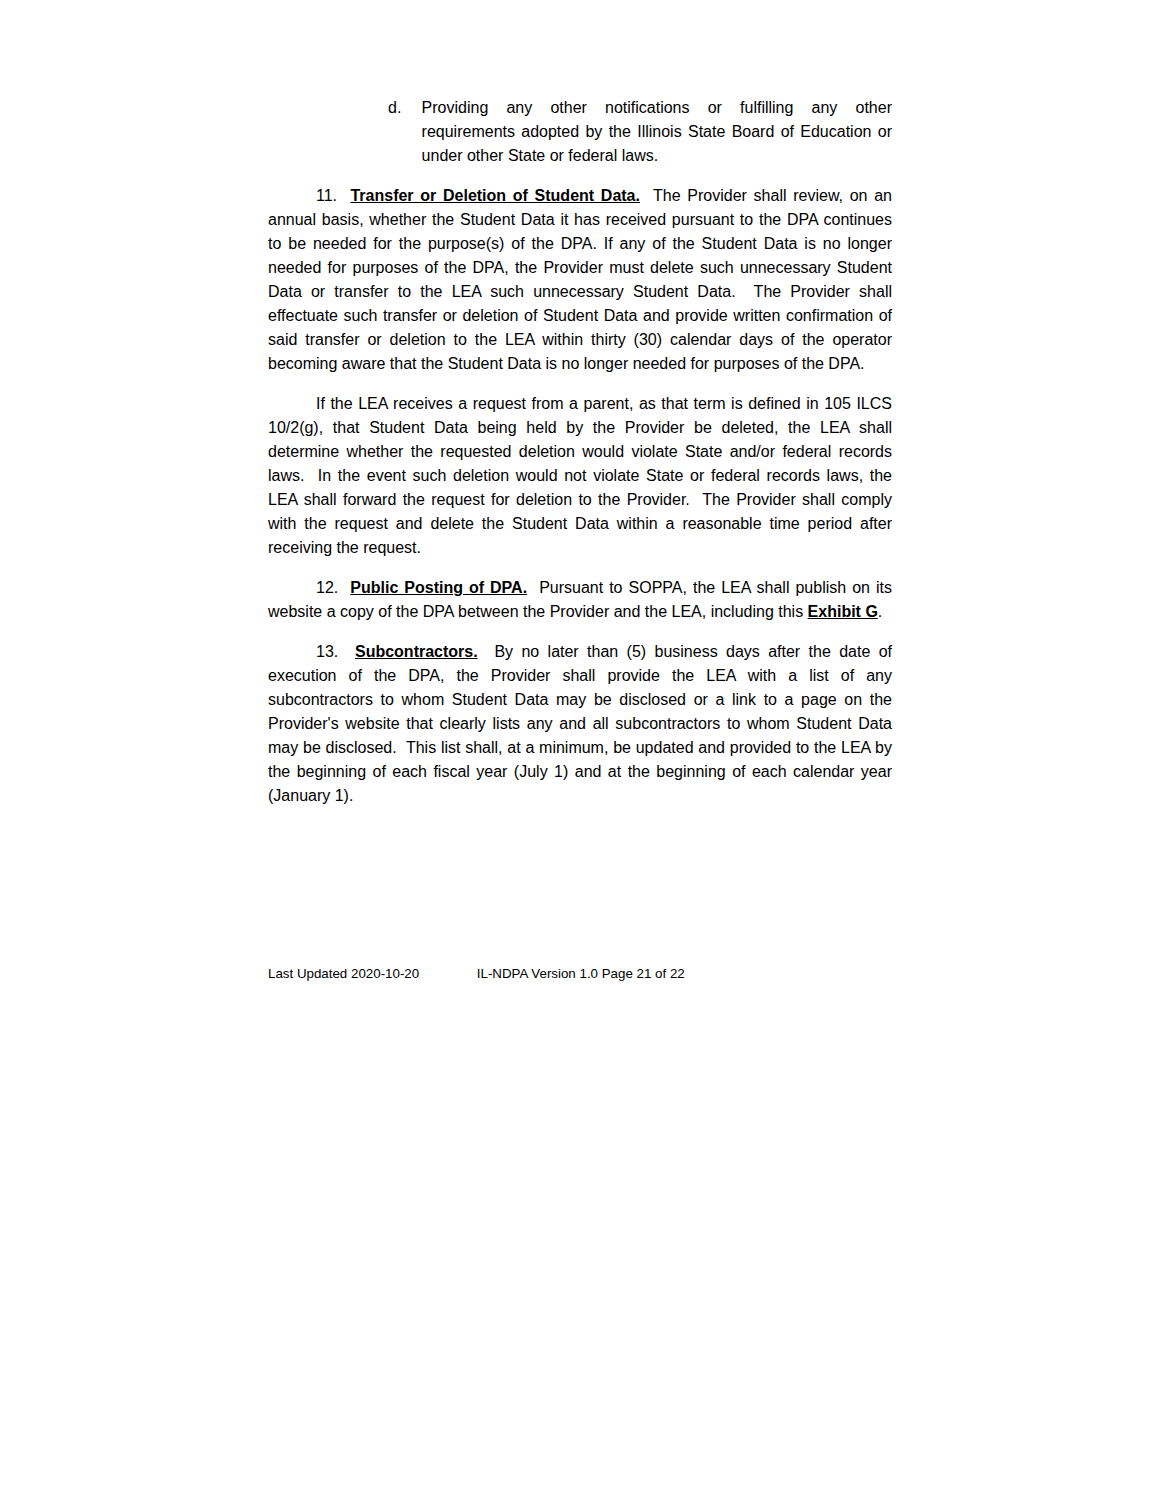d.
Providing any other notifications or fulfilling any other requirements adopted by the Illinois State Board of Education or under other State or federal laws.
11. Transfer or Deletion of Student Data. The Provider shall review, on an annual basis, whether the Student Data it has received pursuant to the DPA continues to be needed for the purpose(s) of the DPA. If any of the Student Data is no longer needed for purposes of the DPA, the Provider must delete such unnecessary Student Data or transfer to the LEA such unnecessary Student Data. The Provider shall effectuate such transfer or deletion of Student Data and provide written confirmation of said transfer or deletion to the LEA within thirty (30) calendar days of the operator becoming aware that the Student Data is no longer needed for purposes of the DPA.
If the LEA receives a request from a parent, as that term is defined in 105 ILCS 10/2(g), that Student Data being held by the Provider be deleted, the LEA shall determine whether the requested deletion would violate State and/or federal records laws. In the event such deletion would not violate State or federal records laws, the LEA shall forward the request for deletion to the Provider. The Provider shall comply with the request and delete the Student Data within a reasonable time period after receiving the request.
12. Public Posting of DPA. Pursuant to SOPPA, the LEA shall publish on its website a copy of the DPA between the Provider and the LEA, including this Exhibit G.
13. Subcontractors. By no later than (5) business days after the date of execution of the DPA, the Provider shall provide the LEA with a list of any subcontractors to whom Student Data may be disclosed or a link to a page on the Provider's website that clearly lists any and all subcontractors to whom Student Data may be disclosed. This list shall, at a minimum, be updated and provided to the LEA by the beginning of each fiscal year (July 1) and at the beginning of each calendar year (January 1).
Last Updated 2020-10-20
IL-NDPA Version 1.0 Page 21 of 22